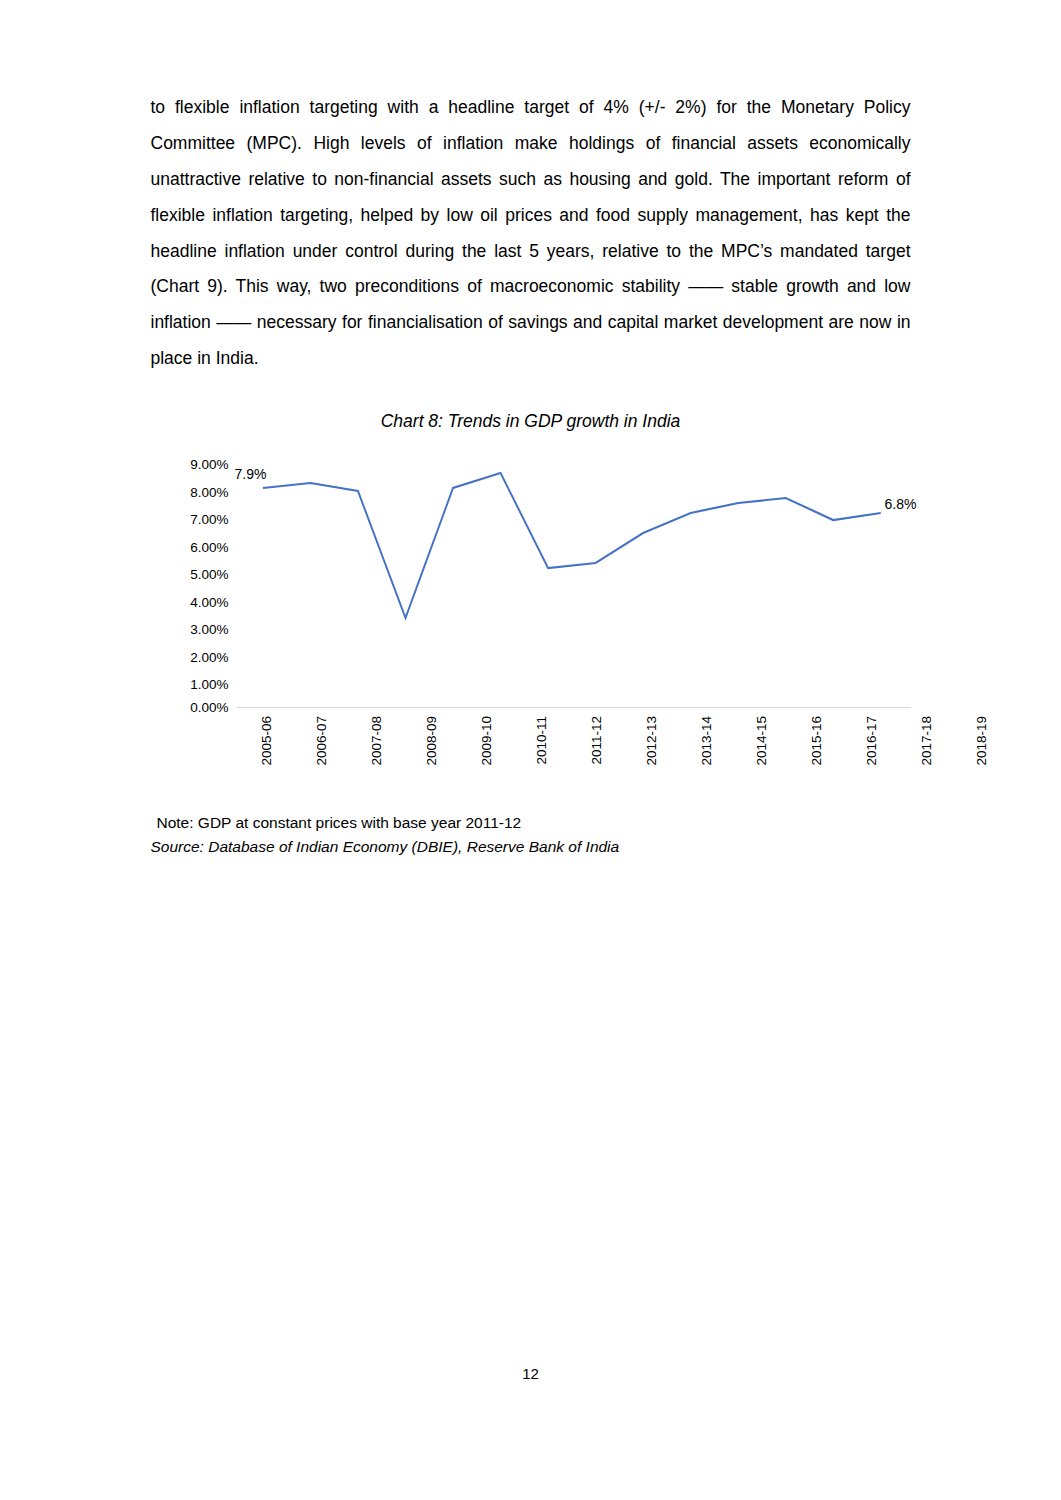to flexible inflation targeting with a headline target of 4% (+/- 2%) for the Monetary Policy Committee (MPC). High levels of inflation make holdings of financial assets economically unattractive relative to non-financial assets such as housing and gold. The important reform of flexible inflation targeting, helped by low oil prices and food supply management, has kept the headline inflation under control during the last 5 years, relative to the MPC’s mandated target (Chart 9). This way, two preconditions of macroeconomic stability —— stable growth and low inflation —— necessary for financialisation of savings and capital market development are now in place in India.
Chart 8: Trends in GDP growth in India
9.00%
8.00%
7.00%
6.00%
5.00%
4.00%
3.00%
2.00%
1.00%
0.00%
7.9% 6.8%
2005-06 2006-07 2007-08 2008-09 2009-10 2010-11 2011-12 2012-13 2013-14 2014-15 2015-16 2016-17 2017-18 2018-19
Note: GDP at constant prices with base year 2011-12
Source: Database of Indian Economy (DBIE), Reserve Bank of India
12